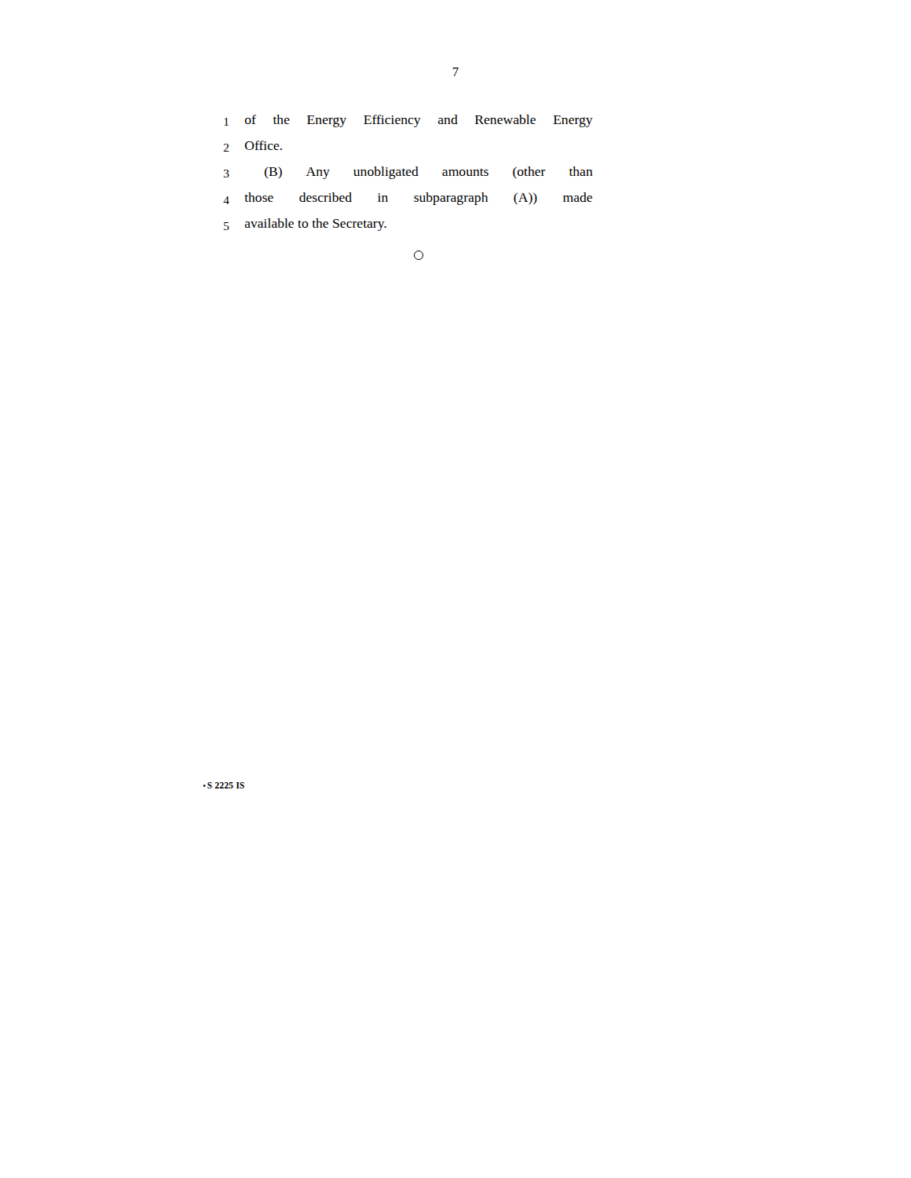7
1 of the Energy Efficiency and Renewable Energy
2 Office.
3 (B) Any unobligated amounts(other than
4 those described in subparagraph(A)) made
5 available to the Secretary.
•S 2225 IS